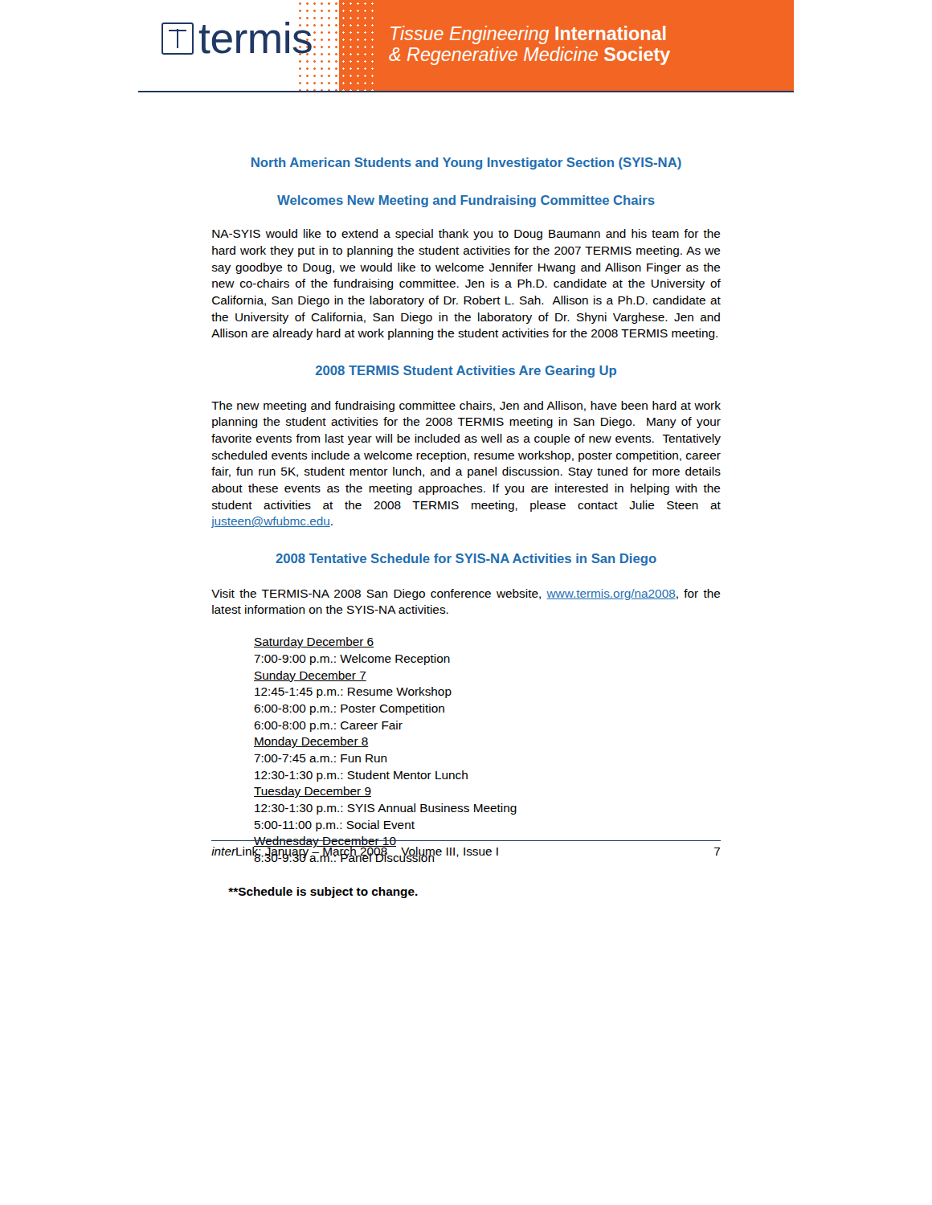termis
Tissue Engineering International
& Regenerative Medicine Society
North American Students and Young Investigator Section (SYIS-NA)
Welcomes New Meeting and Fundraising Committee Chairs
NA-SYIS would like to extend a special thank you to Doug Baumann and his team for the hard work they put in to planning the student activities for the 2007 TERMIS meeting. As we say goodbye to Doug, we would like to welcome Jennifer Hwang and Allison Finger as the new co-chairs of the fundraising committee. Jen is a Ph.D. candidate at the University of California, San Diego in the laboratory of Dr. Robert L. Sah. Allison is a Ph.D. candidate at the University of California, San Diego in the laboratory of Dr. Shyni Varghese. Jen and Allison are already hard at work planning the student activities for the 2008 TERMIS meeting.
2008 TERMIS Student Activities Are Gearing Up
The new meeting and fundraising committee chairs, Jen and Allison, have been hard at work planning the student activities for the 2008 TERMIS meeting in San Diego. Many of your favorite events from last year will be included as well as a couple of new events. Tentatively scheduled events include a welcome reception, resume workshop, poster competition, career fair, fun run 5K, student mentor lunch, and a panel discussion. Stay tuned for more details about these events as the meeting approaches. If you are interested in helping with the student activities at the 2008 TERMIS meeting, please contact Julie Steen at justeen@wfubmc.edu.
2008 Tentative Schedule for SYIS-NA Activities in San Diego
Visit the TERMIS-NA 2008 San Diego conference website, www.termis.org/na2008, for the latest information on the SYIS-NA activities.
Saturday December 6
7:00-9:00 p.m.: Welcome Reception
Sunday December 7
12:45-1:45 p.m.: Resume Workshop
6:00-8:00 p.m.: Poster Competition
6:00-8:00 p.m.: Career Fair
Monday December 8
7:00-7:45 a.m.: Fun Run
12:30-1:30 p.m.: Student Mentor Lunch
Tuesday December 9
12:30-1:30 p.m.: SYIS Annual Business Meeting
5:00-11:00 p.m.: Social Event
Wednesday December 10
8:30-9:30 a.m.: Panel Discussion
**Schedule is subject to change.
inter Link: January – March 2008 Volume III, Issue I
7